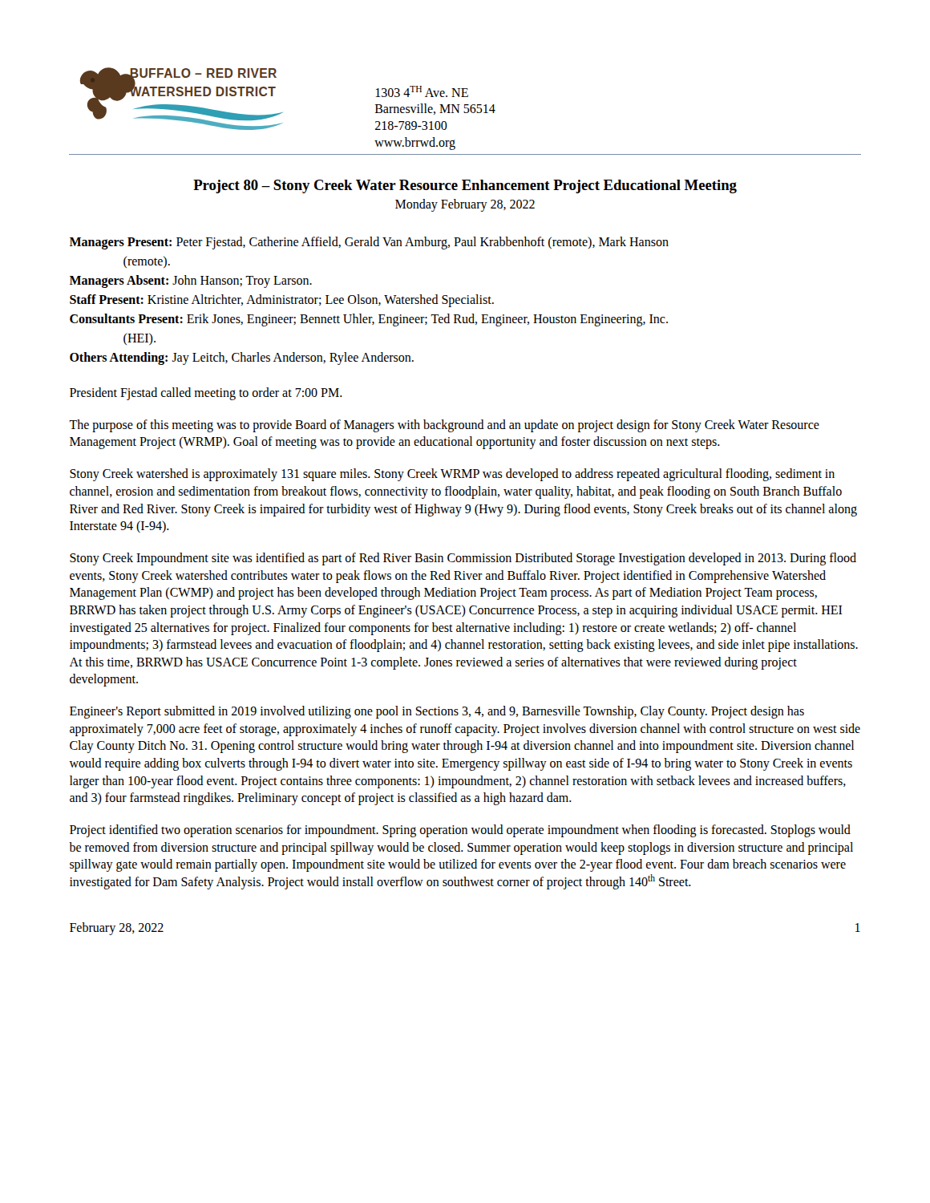BUFFALO – RED RIVER WATERSHED DISTRICT
1303 4TH Ave. NE
Barnesville, MN 56514
218-789-3100
www.brrwd.org
Project 80 – Stony Creek Water Resource Enhancement Project Educational Meeting
Monday February 28, 2022
Managers Present: Peter Fjestad, Catherine Affield, Gerald Van Amburg, Paul Krabbenhoft (remote), Mark Hanson
(remote).
Managers Absent: John Hanson; Troy Larson.
Staff Present: Kristine Altrichter, Administrator; Lee Olson, Watershed Specialist.
Consultants Present: Erik Jones, Engineer; Bennett Uhler, Engineer; Ted Rud, Engineer, Houston Engineering, Inc.
(HEI).
Others Attending: Jay Leitch, Charles Anderson, Rylee Anderson.
President Fjestad called meeting to order at 7:00 PM.
The purpose of this meeting was to provide Board of Managers with background and an update on project design for Stony Creek Water Resource Management Project (WRMP). Goal of meeting was to provide an educational opportunity and foster discussion on next steps.
Stony Creek watershed is approximately 131 square miles. Stony Creek WRMP was developed to address repeated agricultural flooding, sediment in channel, erosion and sedimentation from breakout flows, connectivity to floodplain, water quality, habitat, and peak flooding on South Branch Buffalo River and Red River. Stony Creek is impaired for turbidity west of Highway 9 (Hwy 9). During flood events, Stony Creek breaks out of its channel along Interstate 94 (I-94).
Stony Creek Impoundment site was identified as part of Red River Basin Commission Distributed Storage Investigation developed in 2013. During flood events, Stony Creek watershed contributes water to peak flows on the Red River and Buffalo River. Project identified in Comprehensive Watershed Management Plan (CWMP) and project has been developed through Mediation Project Team process. As part of Mediation Project Team process, BRRWD has taken project through U.S. Army Corps of Engineer's (USACE) Concurrence Process, a step in acquiring individual USACE permit. HEI investigated 25 alternatives for project. Finalized four components for best alternative including: 1) restore or create wetlands; 2) off- channel impoundments; 3) farmstead levees and evacuation of floodplain; and 4) channel restoration, setting back existing levees, and side inlet pipe installations. At this time, BRRWD has USACE Concurrence Point 1-3 complete. Jones reviewed a series of alternatives that were reviewed during project development.
Engineer's Report submitted in 2019 involved utilizing one pool in Sections 3, 4, and 9, Barnesville Township, Clay County. Project design has approximately 7,000 acre feet of storage, approximately 4 inches of runoff capacity. Project involves diversion channel with control structure on west side Clay County Ditch No. 31. Opening control structure would bring water through I-94 at diversion channel and into impoundment site. Diversion channel would require adding box culverts through I-94 to divert water into site. Emergency spillway on east side of I-94 to bring water to Stony Creek in events larger than 100-year flood event. Project contains three components: 1) impoundment, 2) channel restoration with setback levees and increased buffers, and 3) four farmstead ringdikes. Preliminary concept of project is classified as a high hazard dam.
Project identified two operation scenarios for impoundment. Spring operation would operate impoundment when flooding is forecasted. Stoplogs would be removed from diversion structure and principal spillway would be closed. Summer operation would keep stoplogs in diversion structure and principal spillway gate would remain partially open. Impoundment site would be utilized for events over the 2-year flood event. Four dam breach scenarios were investigated for Dam Safety Analysis. Project would install overflow on southwest corner of project through 140th Street.
February 28, 2022 1